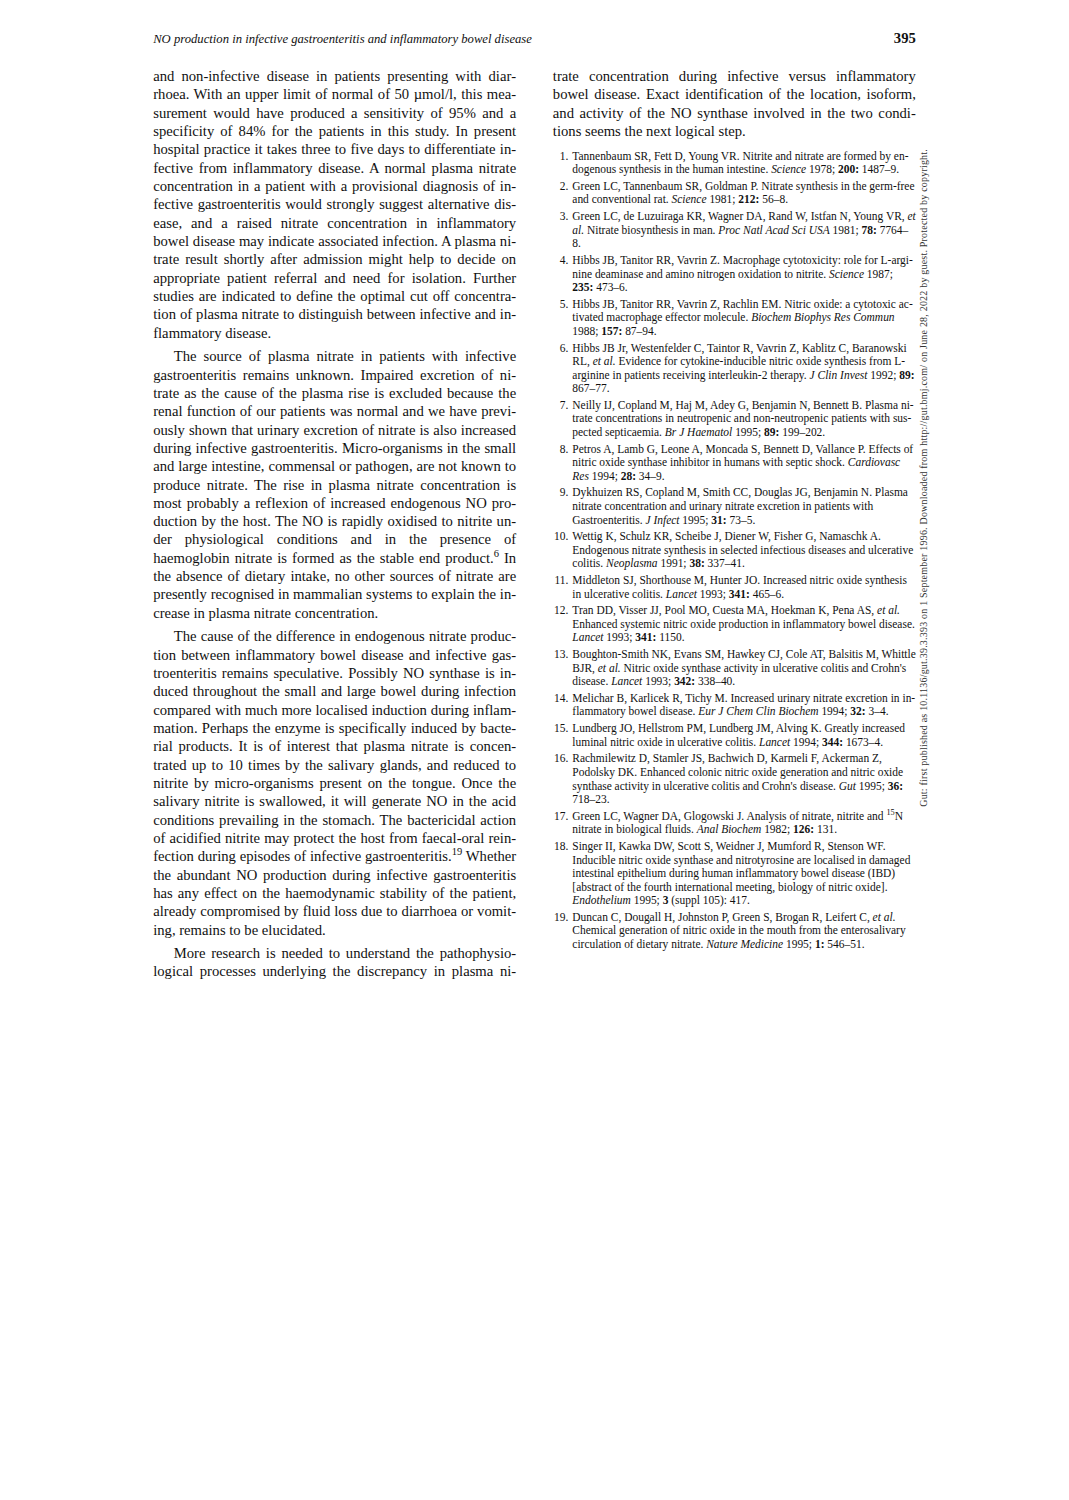NO production in infective gastroenteritis and inflammatory bowel disease 395
and non-infective disease in patients presenting with diarrhoea. With an upper limit of normal of 50 µmol/l, this measurement would have produced a sensitivity of 95% and a specificity of 84% for the patients in this study. In present hospital practice it takes three to five days to differentiate infective from inflammatory disease. A normal plasma nitrate concentration in a patient with a provisional diagnosis of infective gastroenteritis would strongly suggest alternative disease, and a raised nitrate concentration in inflammatory bowel disease may indicate associated infection. A plasma nitrate result shortly after admission might help to decide on appropriate patient referral and need for isolation. Further studies are indicated to define the optimal cut off concentration of plasma nitrate to distinguish between infective and inflammatory disease.
The source of plasma nitrate in patients with infective gastroenteritis remains unknown. Impaired excretion of nitrate as the cause of the plasma rise is excluded because the renal function of our patients was normal and we have previously shown that urinary excretion of nitrate is also increased during infective gastroenteritis. Micro-organisms in the small and large intestine, commensal or pathogen, are not known to produce nitrate. The rise in plasma nitrate concentration is most probably a reflexion of increased endogenous NO production by the host. The NO is rapidly oxidised to nitrite under physiological conditions and in the presence of haemoglobin nitrate is formed as the stable end product.6 In the absence of dietary intake, no other sources of nitrate are presently recognised in mammalian systems to explain the increase in plasma nitrate concentration.
The cause of the difference in endogenous nitrate production between inflammatory bowel disease and infective gastroenteritis remains speculative. Possibly NO synthase is induced throughout the small and large bowel during infection compared with much more localised induction during inflammation. Perhaps the enzyme is specifically induced by bacterial products. It is of interest that plasma nitrate is concentrated up to 10 times by the salivary glands, and reduced to nitrite by micro-organisms present on the tongue. Once the salivary nitrite is swallowed, it will generate NO in the acid conditions prevailing in the stomach. The bactericidal action of acidified nitrite may protect the host from faecal-oral reinfection during episodes of infective gastroenteritis.19 Whether the abundant NO production during infective gastroenteritis has any effect on the haemodynamic stability of the patient, already compromised by fluid loss due to diarrhoea or vomiting, remains to be elucidated.
More research is needed to understand the pathophysiological processes underlying the discrepancy in plasma nitrate concentration during infective versus inflammatory bowel disease. Exact identification of the location, isoform, and activity of the NO synthase involved in the two conditions seems the next logical step.
Tannenbaum SR, Fett D, Young VR. Nitrite and nitrate are formed by endogenous synthesis in the human intestine. Science 1978; 200: 1487–9.
Green LC, Tannenbaum SR, Goldman P. Nitrate synthesis in the germ-free and conventional rat. Science 1981; 212: 56–8.
Green LC, de Luzuiraga KR, Wagner DA, Rand W, Istfan N, Young VR, et al. Nitrate biosynthesis in man. Proc Natl Acad Sci USA 1981; 78: 7764–8.
Hibbs JB, Tanitor RR, Vavrin Z. Macrophage cytotoxicity: role for L-arginine deaminase and amino nitrogen oxidation to nitrite. Science 1987; 235: 473–6.
Hibbs JB, Tanitor RR, Vavrin Z, Rachlin EM. Nitric oxide: a cytotoxic activated macrophage effector molecule. Biochem Biophys Res Commun 1988; 157: 87–94.
Hibbs JB Jr, Westenfelder C, Taintor R, Vavrin Z, Kablitz C, Baranowski RL, et al. Evidence for cytokine-inducible nitric oxide synthesis from L-arginine in patients receiving interleukin-2 therapy. J Clin Invest 1992; 89: 867–77.
Neilly IJ, Copland M, Haj M, Adey G, Benjamin N, Bennett B. Plasma nitrate concentrations in neutropenic and non-neutropenic patients with suspected septicaemia. Br J Haematol 1995; 89: 199–202.
Petros A, Lamb G, Leone A, Moncada S, Bennett D, Vallance P. Effects of nitric oxide synthase inhibitor in humans with septic shock. Cardiovasc Res 1994; 28: 34–9.
Dykhuizen RS, Copland M, Smith CC, Douglas JG, Benjamin N. Plasma nitrate concentration and urinary nitrate excretion in patients with Gastroenteritis. J Infect 1995; 31: 73–5.
Wettig K, Schulz KR, Scheibe J, Diener W, Fisher G, Namaschk A. Endogenous nitrate synthesis in selected infectious diseases and ulcerative colitis. Neoplasma 1991; 38: 337–41.
Middleton SJ, Shorthouse M, Hunter JO. Increased nitric oxide synthesis in ulcerative colitis. Lancet 1993; 341: 465–6.
Tran DD, Visser JJ, Pool MO, Cuesta MA, Hoekman K, Pena AS, et al. Enhanced systemic nitric oxide production in inflammatory bowel disease. Lancet 1993; 341: 1150.
Boughton-Smith NK, Evans SM, Hawkey CJ, Cole AT, Balsitis M, Whittle BJR, et al. Nitric oxide synthase activity in ulcerative colitis and Crohn's disease. Lancet 1993; 342: 338–40.
Melichar B, Karlicek R, Tichy M. Increased urinary nitrate excretion in inflammatory bowel disease. Eur J Chem Clin Biochem 1994; 32: 3–4.
Lundberg JO, Hellstrom PM, Lundberg JM, Alving K. Greatly increased luminal nitric oxide in ulcerative colitis. Lancet 1994; 344: 1673–4.
Rachmilewitz D, Stamler JS, Bachwich D, Karmeli F, Ackerman Z, Podolsky DK. Enhanced colonic nitric oxide generation and nitric oxide synthase activity in ulcerative colitis and Crohn's disease. Gut 1995; 36: 718–23.
Green LC, Wagner DA, Glogowski J. Analysis of nitrate, nitrite and 15N nitrate in biological fluids. Anal Biochem 1982; 126: 131.
Singer II, Kawka DW, Scott S, Weidner J, Mumford R, Stenson WF. Inducible nitric oxide synthase and nitrotyrosine are localised in damaged intestinal epithelium during human inflammatory bowel disease (IBD) [abstract of the fourth international meeting, biology of nitric oxide]. Endothelium 1995; 3 (suppl 105): 417.
Duncan C, Dougall H, Johnston P, Green S, Brogan R, Leifert C, et al. Chemical generation of nitric oxide in the mouth from the enterosalivary circulation of dietary nitrate. Nature Medicine 1995; 1: 546–51.
Gut: first published as 10.1136/gut.39.3.393 on 1 September 1996. Downloaded from http://gut.bmj.com/ on June 28, 2022 by guest. Protected by copyright.